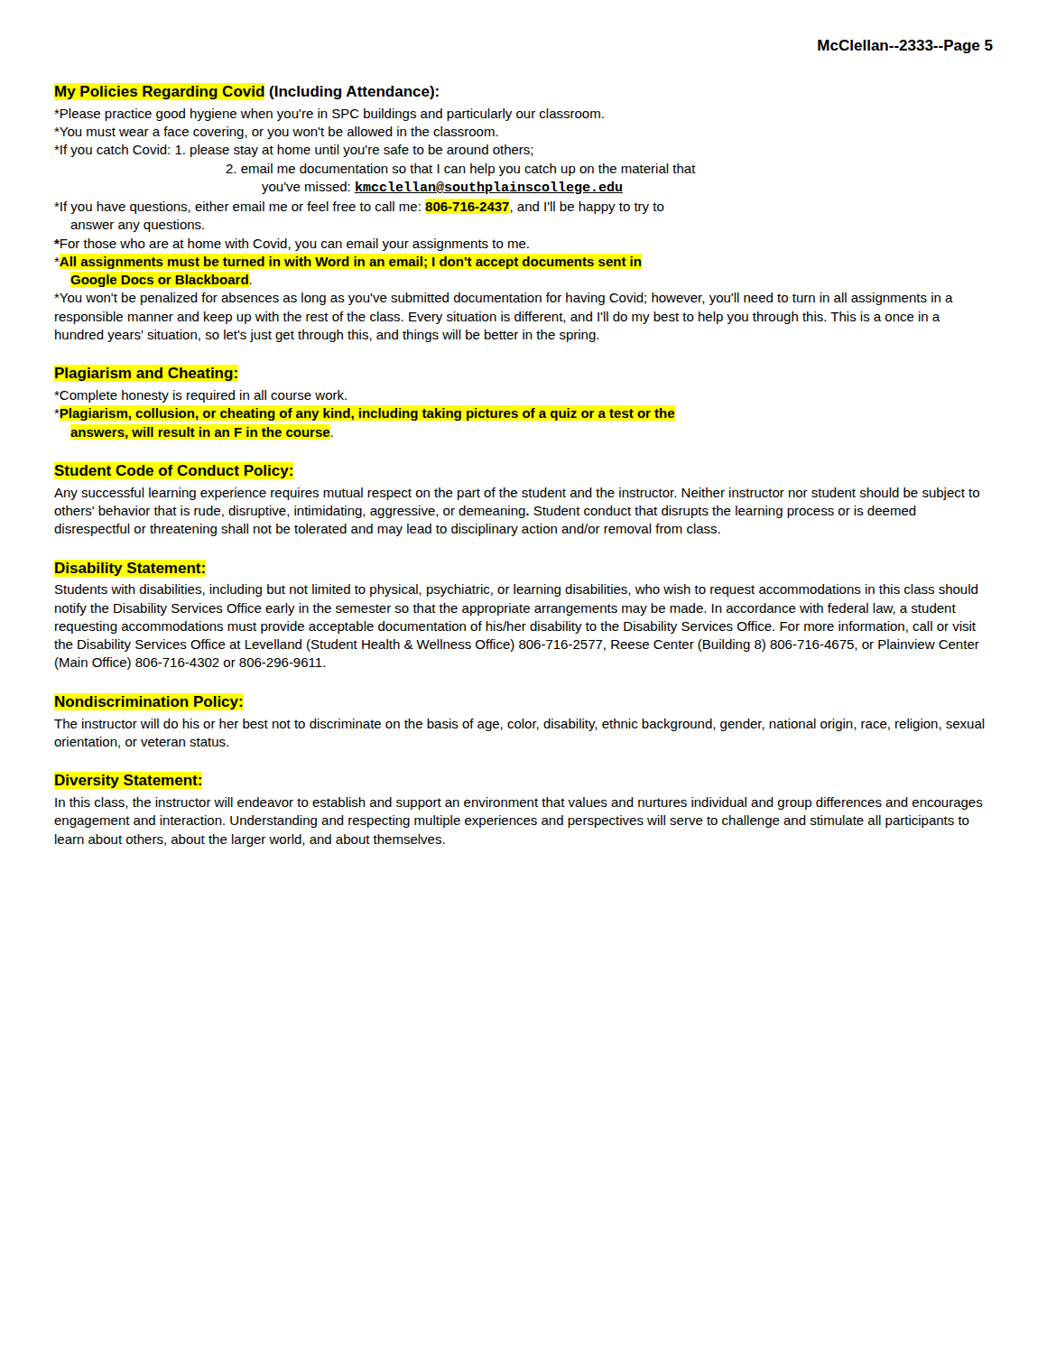McClellan--2333--Page 5
My Policies Regarding Covid (Including Attendance):
*Please practice good hygiene when you're in SPC buildings and particularly our classroom.
*You must wear a face covering, or you won't be allowed in the classroom.
*If you catch Covid: 1. please stay at home until you're safe to be around others;
2. email me documentation so that I can help you catch up on the material that
you've missed: kmcclellan@southplainscollege.edu
*If you have questions, either email me or feel free to call me: 806-716-2437, and I'll be happy to try to
answer any questions.
*For those who are at home with Covid, you can email your assignments to me.
*All assignments must be turned in with Word in an email; I don't accept documents sent in
Google Docs or Blackboard.
*You won't be penalized for absences as long as you've submitted documentation for having Covid; however, you'll need to turn in all assignments in a responsible manner and keep up with the rest of the class. Every situation is different, and I'll do my best to help you through this. This is a once in a hundred years' situation, so let's just get through this, and things will be better in the spring.
Plagiarism and Cheating:
*Complete honesty is required in all course work.
*Plagiarism, collusion, or cheating of any kind, including taking pictures of a quiz or a test or the
answers, will result in an F in the course.
Student Code of Conduct Policy:
Any successful learning experience requires mutual respect on the part of the student and the instructor. Neither instructor nor student should be subject to others' behavior that is rude, disruptive, intimidating, aggressive, or demeaning. Student conduct that disrupts the learning process or is deemed disrespectful or threatening shall not be tolerated and may lead to disciplinary action and/or removal from class.
Disability Statement:
Students with disabilities, including but not limited to physical, psychiatric, or learning disabilities, who wish to request accommodations in this class should notify the Disability Services Office early in the semester so that the appropriate arrangements may be made. In accordance with federal law, a student requesting accommodations must provide acceptable documentation of his/her disability to the Disability Services Office. For more information, call or visit the Disability Services Office at Levelland (Student Health & Wellness Office) 806-716-2577, Reese Center (Building 8) 806-716-4675, or Plainview Center (Main Office) 806-716-4302 or 806-296-9611.
Nondiscrimination Policy:
The instructor will do his or her best not to discriminate on the basis of age, color, disability, ethnic background, gender, national origin, race, religion, sexual orientation, or veteran status.
Diversity Statement:
In this class, the instructor will endeavor to establish and support an environment that values and nurtures individual and group differences and encourages engagement and interaction. Understanding and respecting multiple experiences and perspectives will serve to challenge and stimulate all participants to learn about others, about the larger world, and about themselves.